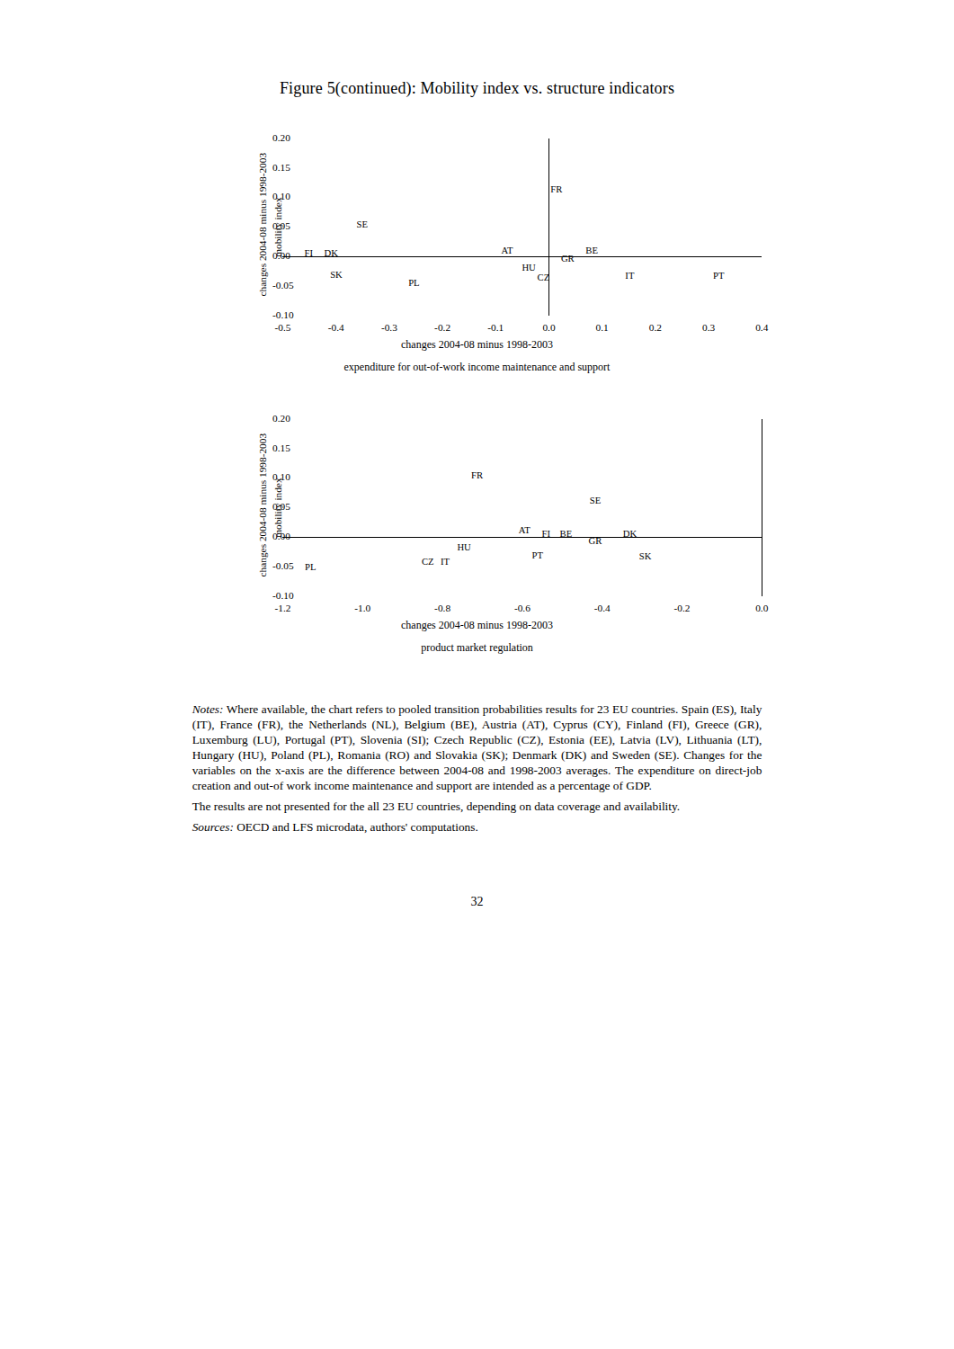Figure 5(continued): Mobility index vs. structure indicators
changes 2004-08 minus 1998-2003
mobility index
0.20
0.15
0.10
0.05
0.00
-0.05
-0.10
-0.5
-0.4
-0.3
-0.2
-0.1
0.0
0.1
0.2
0.3
0.4
FR
SE
AT
BE
FI
DK
GR
HU
SK
CZ
IT
PT
PL
changes 2004-08 minus 1998-2003
expenditure for out-of-work income maintenance and support
changes 2004-08 minus 1998-2003
mobility index
0.20
0.15
0.10
0.05
0.00
-0.05
-0.10
-1.2
-1.0
-0.8
-0.6
-0.4
-0.2
0.0
FR
SE
AT
FI
BE
DK
GR
HU
PT
SK
CZ
IT
PL
changes 2004-08 minus 1998-2003
product market regulation
Notes: Where available, the chart refers to pooled transition probabilities results for 23 EU countries. Spain (ES), Italy (IT), France (FR), the Netherlands (NL), Belgium (BE), Austria (AT), Cyprus (CY), Finland (FI), Greece (GR), Luxemburg (LU), Portugal (PT), Slovenia (SI); Czech Republic (CZ), Estonia (EE), Latvia (LV), Lithuania (LT), Hungary (HU), Poland (PL), Romania (RO) and Slovakia (SK); Denmark (DK) and Sweden (SE). Changes for the variables on the x-axis are the difference between 2004-08 and 1998-2003 averages. The expenditure on direct-job creation and out-of work income maintenance and support are intended as a percentage of GDP.
The results are not presented for the all 23 EU countries, depending on data coverage and availability.
Sources: OECD and LFS microdata, authors' computations.
32